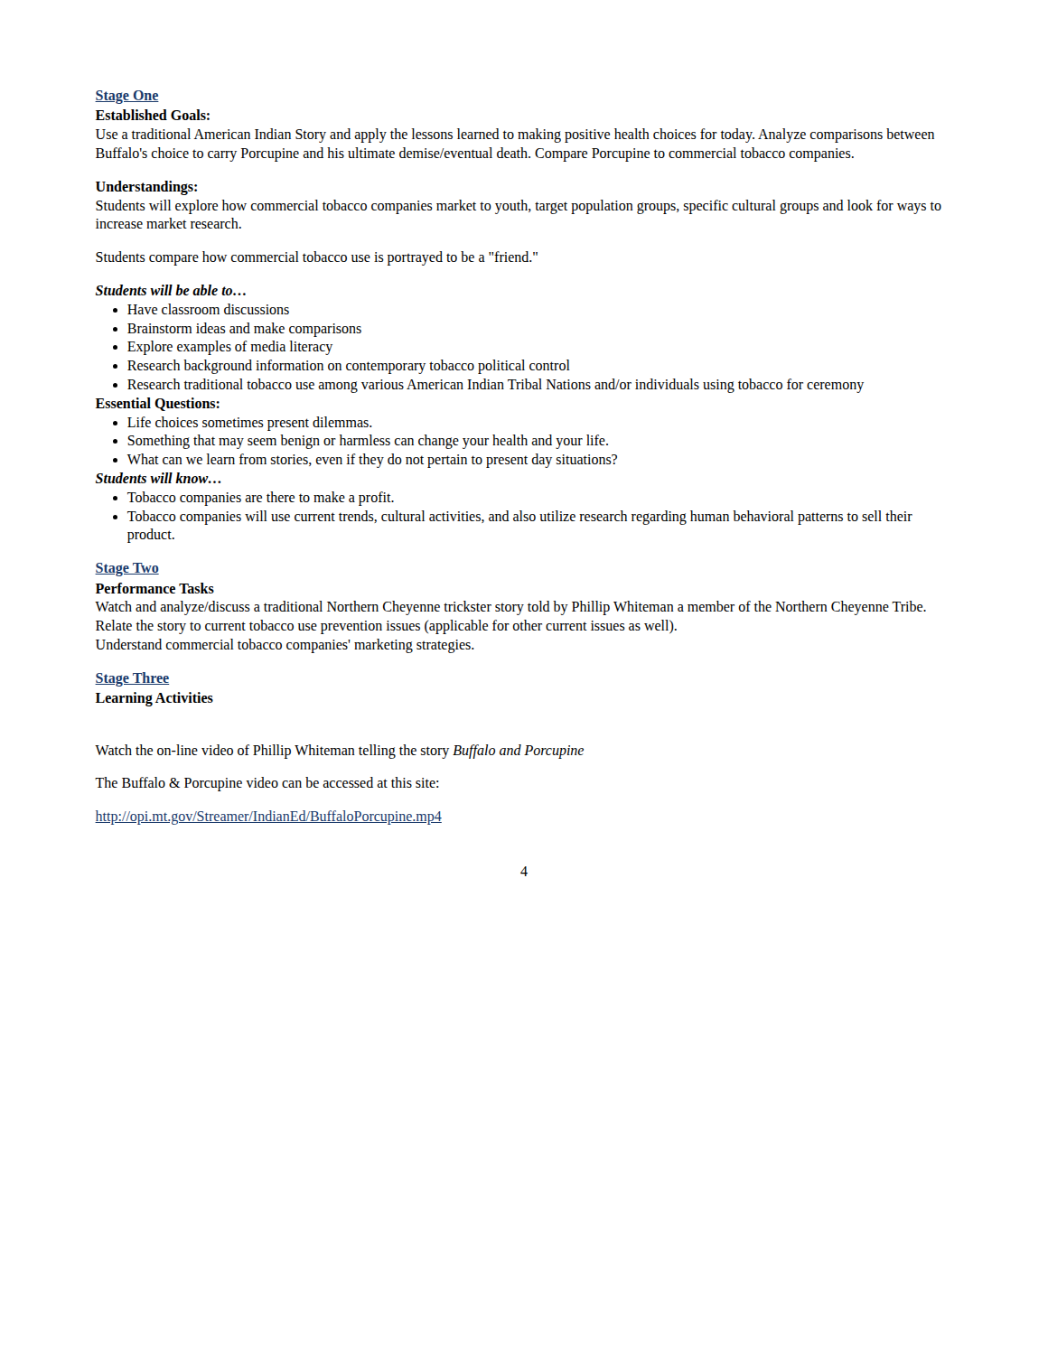Stage One
Established Goals:
Use a traditional American Indian Story and apply the lessons learned to making positive health choices for today. Analyze comparisons between Buffalo's choice to carry Porcupine and his ultimate demise/eventual death. Compare Porcupine to commercial tobacco companies.
Understandings:
Students will explore how commercial tobacco companies market to youth, target population groups, specific cultural groups and look for ways to increase market research.
Students compare how commercial tobacco use is portrayed to be a "friend."
Students will be able to…
Have classroom discussions
Brainstorm ideas and make comparisons
Explore examples of media literacy
Research background information on contemporary tobacco political control
Research traditional tobacco use among various American Indian Tribal Nations and/or individuals using tobacco for ceremony
Essential Questions:
Life choices sometimes present dilemmas.
Something that may seem benign or harmless can change your health and your life.
What can we learn from stories, even if they do not pertain to present day situations?
Students will know…
Tobacco companies are there to make a profit.
Tobacco companies will use current trends, cultural activities, and also utilize research regarding human behavioral patterns to sell their product.
Stage Two
Performance Tasks
Watch and analyze/discuss a traditional Northern Cheyenne trickster story told by Phillip Whiteman a member of the Northern Cheyenne Tribe.
Relate the story to current tobacco use prevention issues (applicable for other current issues as well).
Understand commercial tobacco companies' marketing strategies.
Stage Three
Learning Activities
Watch the on-line video of Phillip Whiteman telling the story Buffalo and Porcupine
The Buffalo & Porcupine video can be accessed at this site:
http://opi.mt.gov/Streamer/IndianEd/BuffaloPorcupine.mp4
4